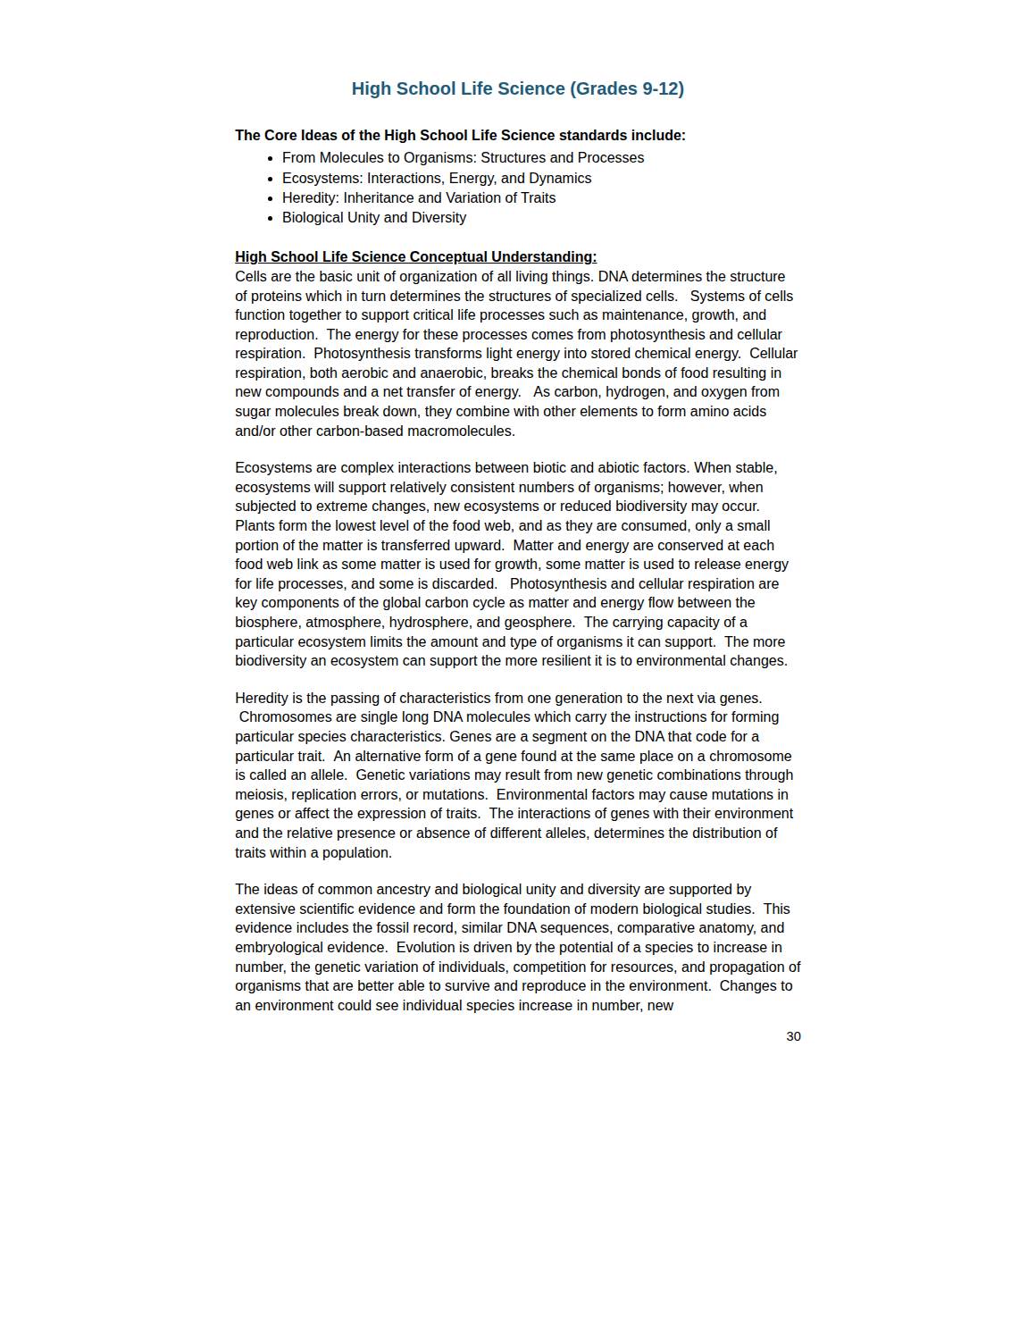High School Life Science (Grades 9-12)
The Core Ideas of the High School Life Science standards include:
From Molecules to Organisms: Structures and Processes
Ecosystems: Interactions, Energy, and Dynamics
Heredity: Inheritance and Variation of Traits
Biological Unity and Diversity
High School Life Science Conceptual Understanding:
Cells are the basic unit of organization of all living things. DNA determines the structure of proteins which in turn determines the structures of specialized cells. Systems of cells function together to support critical life processes such as maintenance, growth, and reproduction. The energy for these processes comes from photosynthesis and cellular respiration. Photosynthesis transforms light energy into stored chemical energy. Cellular respiration, both aerobic and anaerobic, breaks the chemical bonds of food resulting in new compounds and a net transfer of energy. As carbon, hydrogen, and oxygen from sugar molecules break down, they combine with other elements to form amino acids and/or other carbon-based macromolecules.
Ecosystems are complex interactions between biotic and abiotic factors. When stable, ecosystems will support relatively consistent numbers of organisms; however, when subjected to extreme changes, new ecosystems or reduced biodiversity may occur. Plants form the lowest level of the food web, and as they are consumed, only a small portion of the matter is transferred upward. Matter and energy are conserved at each food web link as some matter is used for growth, some matter is used to release energy for life processes, and some is discarded. Photosynthesis and cellular respiration are key components of the global carbon cycle as matter and energy flow between the biosphere, atmosphere, hydrosphere, and geosphere. The carrying capacity of a particular ecosystem limits the amount and type of organisms it can support. The more biodiversity an ecosystem can support the more resilient it is to environmental changes.
Heredity is the passing of characteristics from one generation to the next via genes. Chromosomes are single long DNA molecules which carry the instructions for forming particular species characteristics. Genes are a segment on the DNA that code for a particular trait. An alternative form of a gene found at the same place on a chromosome is called an allele. Genetic variations may result from new genetic combinations through meiosis, replication errors, or mutations. Environmental factors may cause mutations in genes or affect the expression of traits. The interactions of genes with their environment and the relative presence or absence of different alleles, determines the distribution of traits within a population.
The ideas of common ancestry and biological unity and diversity are supported by extensive scientific evidence and form the foundation of modern biological studies. This evidence includes the fossil record, similar DNA sequences, comparative anatomy, and embryological evidence. Evolution is driven by the potential of a species to increase in number, the genetic variation of individuals, competition for resources, and propagation of organisms that are better able to survive and reproduce in the environment. Changes to an environment could see individual species increase in number, new
30